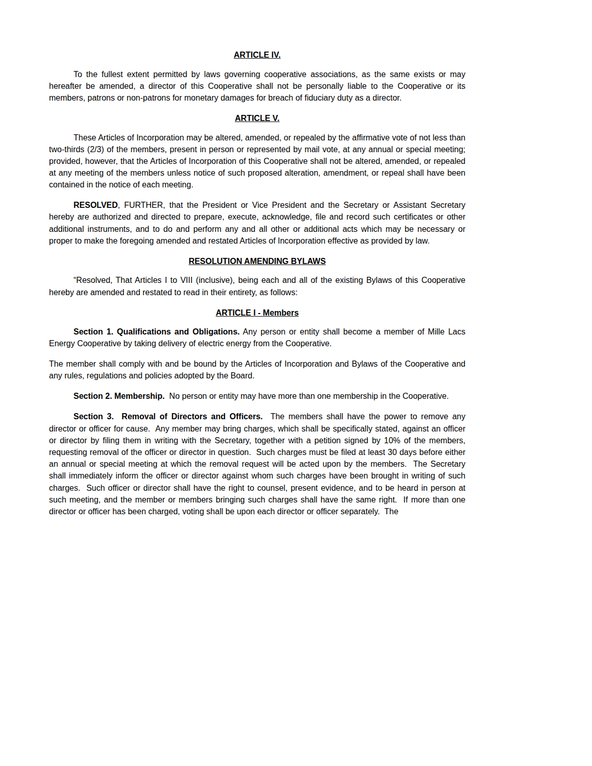ARTICLE IV.
To the fullest extent permitted by laws governing cooperative associations, as the same exists or may hereafter be amended, a director of this Cooperative shall not be personally liable to the Cooperative or its members, patrons or non-patrons for monetary damages for breach of fiduciary duty as a director.
ARTICLE V.
These Articles of Incorporation may be altered, amended, or repealed by the affirmative vote of not less than two-thirds (2/3) of the members, present in person or represented by mail vote, at any annual or special meeting; provided, however, that the Articles of Incorporation of this Cooperative shall not be altered, amended, or repealed at any meeting of the members unless notice of such proposed alteration, amendment, or repeal shall have been contained in the notice of each meeting.
RESOLVED, FURTHER, that the President or Vice President and the Secretary or Assistant Secretary hereby are authorized and directed to prepare, execute, acknowledge, file and record such certificates or other additional instruments, and to do and perform any and all other or additional acts which may be necessary or proper to make the foregoing amended and restated Articles of Incorporation effective as provided by law.
RESOLUTION AMENDING BYLAWS
“Resolved, That Articles I to VIII (inclusive), being each and all of the existing Bylaws of this Cooperative hereby are amended and restated to read in their entirety, as follows:
ARTICLE I - Members
Section 1. Qualifications and Obligations. Any person or entity shall become a member of Mille Lacs Energy Cooperative by taking delivery of electric energy from the Cooperative.
The member shall comply with and be bound by the Articles of Incorporation and Bylaws of the Cooperative and any rules, regulations and policies adopted by the Board.
Section 2. Membership. No person or entity may have more than one membership in the Cooperative.
Section 3. Removal of Directors and Officers. The members shall have the power to remove any director or officer for cause. Any member may bring charges, which shall be specifically stated, against an officer or director by filing them in writing with the Secretary, together with a petition signed by 10% of the members, requesting removal of the officer or director in question. Such charges must be filed at least 30 days before either an annual or special meeting at which the removal request will be acted upon by the members. The Secretary shall immediately inform the officer or director against whom such charges have been brought in writing of such charges. Such officer or director shall have the right to counsel, present evidence, and to be heard in person at such meeting, and the member or members bringing such charges shall have the same right. If more than one director or officer has been charged, voting shall be upon each director or officer separately. The